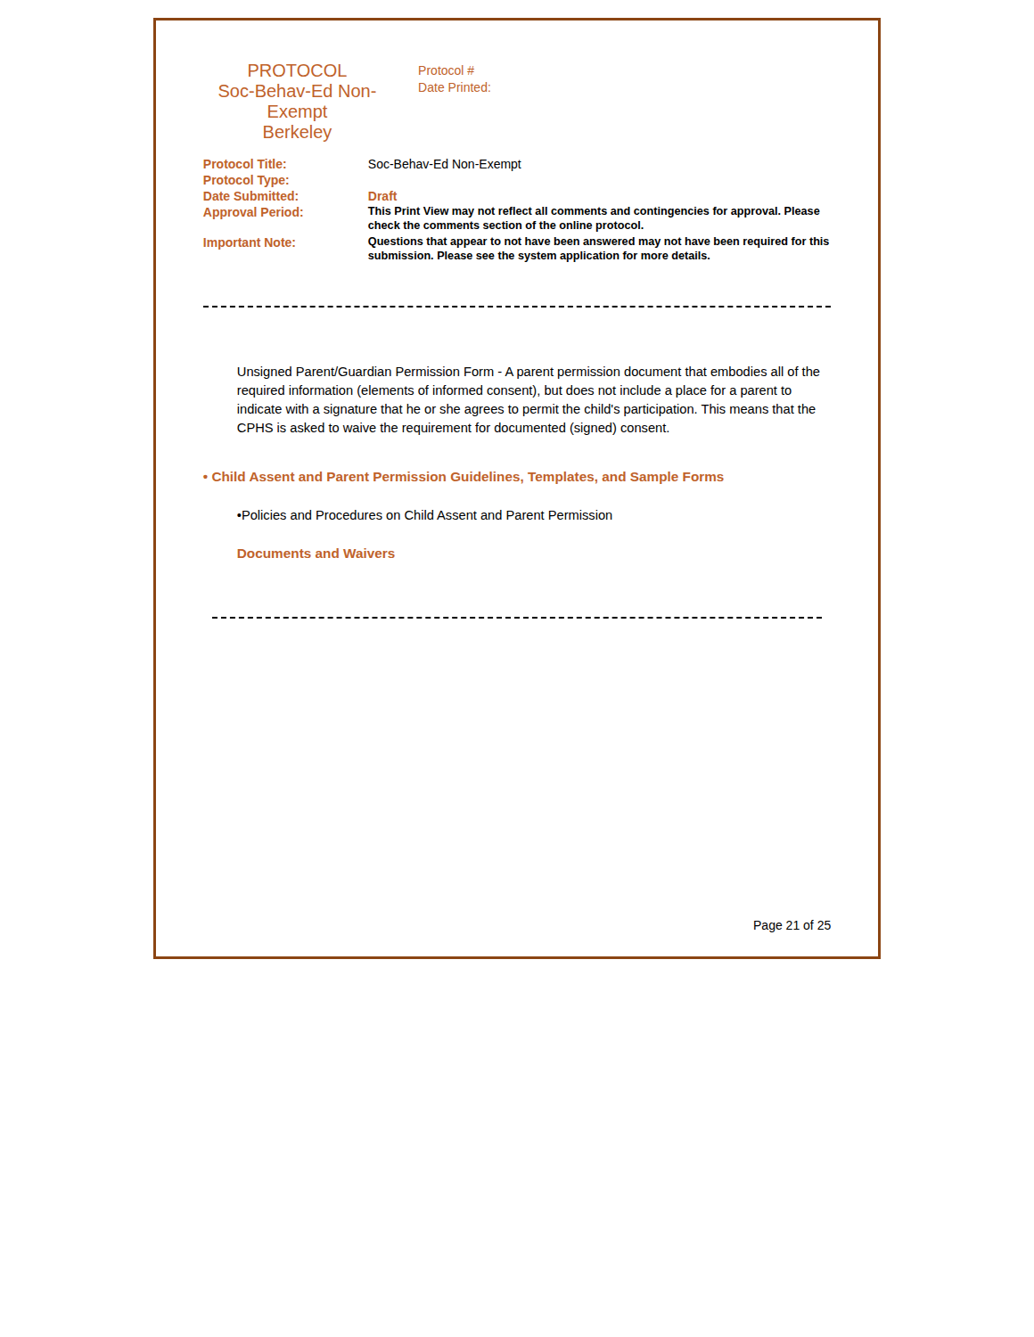| PROTOCOL Soc-Behav-Ed Non-Exempt Berkeley | Protocol # Date Printed: |
| Protocol Title: | Soc-Behav-Ed Non-Exempt |
| Protocol Type: | |
| Date Submitted: | Draft |
| Approval Period: | This Print View may not reflect all comments and contingencies for approval. Please check the comments section of the online protocol. |
| Important Note: | Questions that appear to not have been answered may not have been required for this submission. Please see the system application for more details. |
Unsigned Parent/Guardian Permission Form - A parent permission document that embodies all of the required information (elements of informed consent), but does not include a place for a parent to indicate with a signature that he or she agrees to permit the child's participation. This means that the CPHS is asked to waive the requirement for documented (signed) consent.
• Child Assent and Parent Permission Guidelines, Templates, and Sample Forms
•Policies and Procedures on Child Assent and Parent Permission
Documents and Waivers
Page 21 of 25